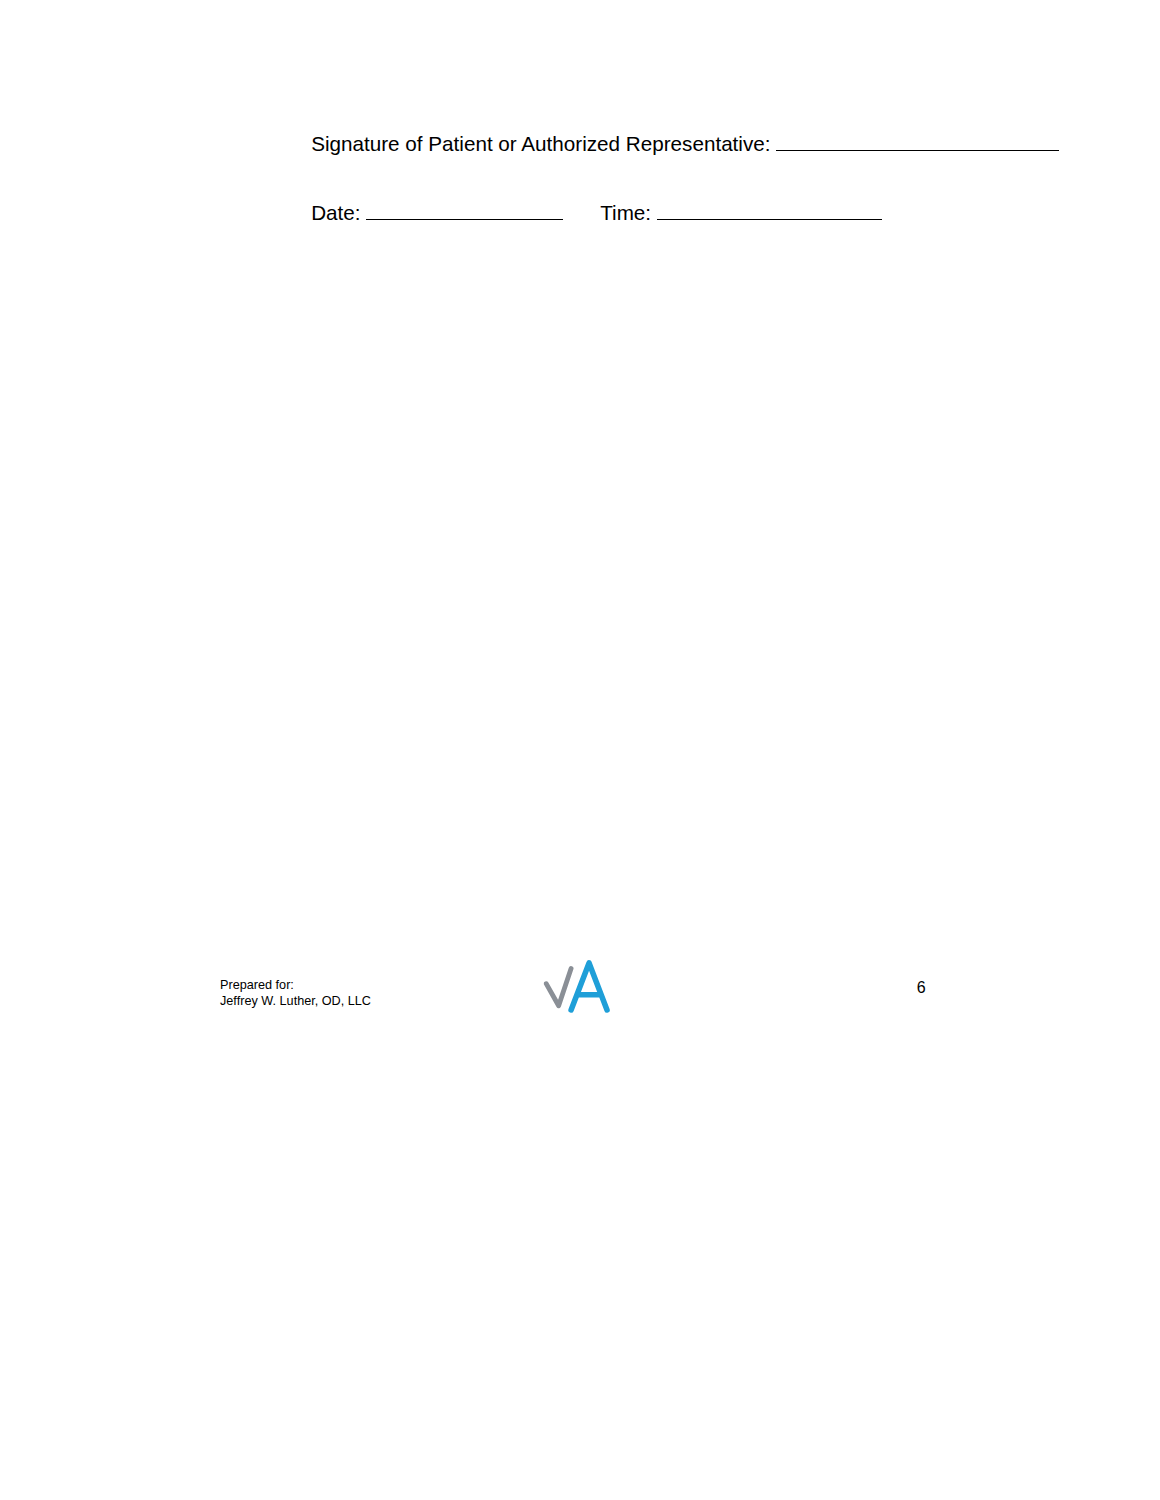Signature of Patient or Authorized Representative:
Date: Time:
Prepared for:
Jeffrey W. Luther, OD, LLC
6